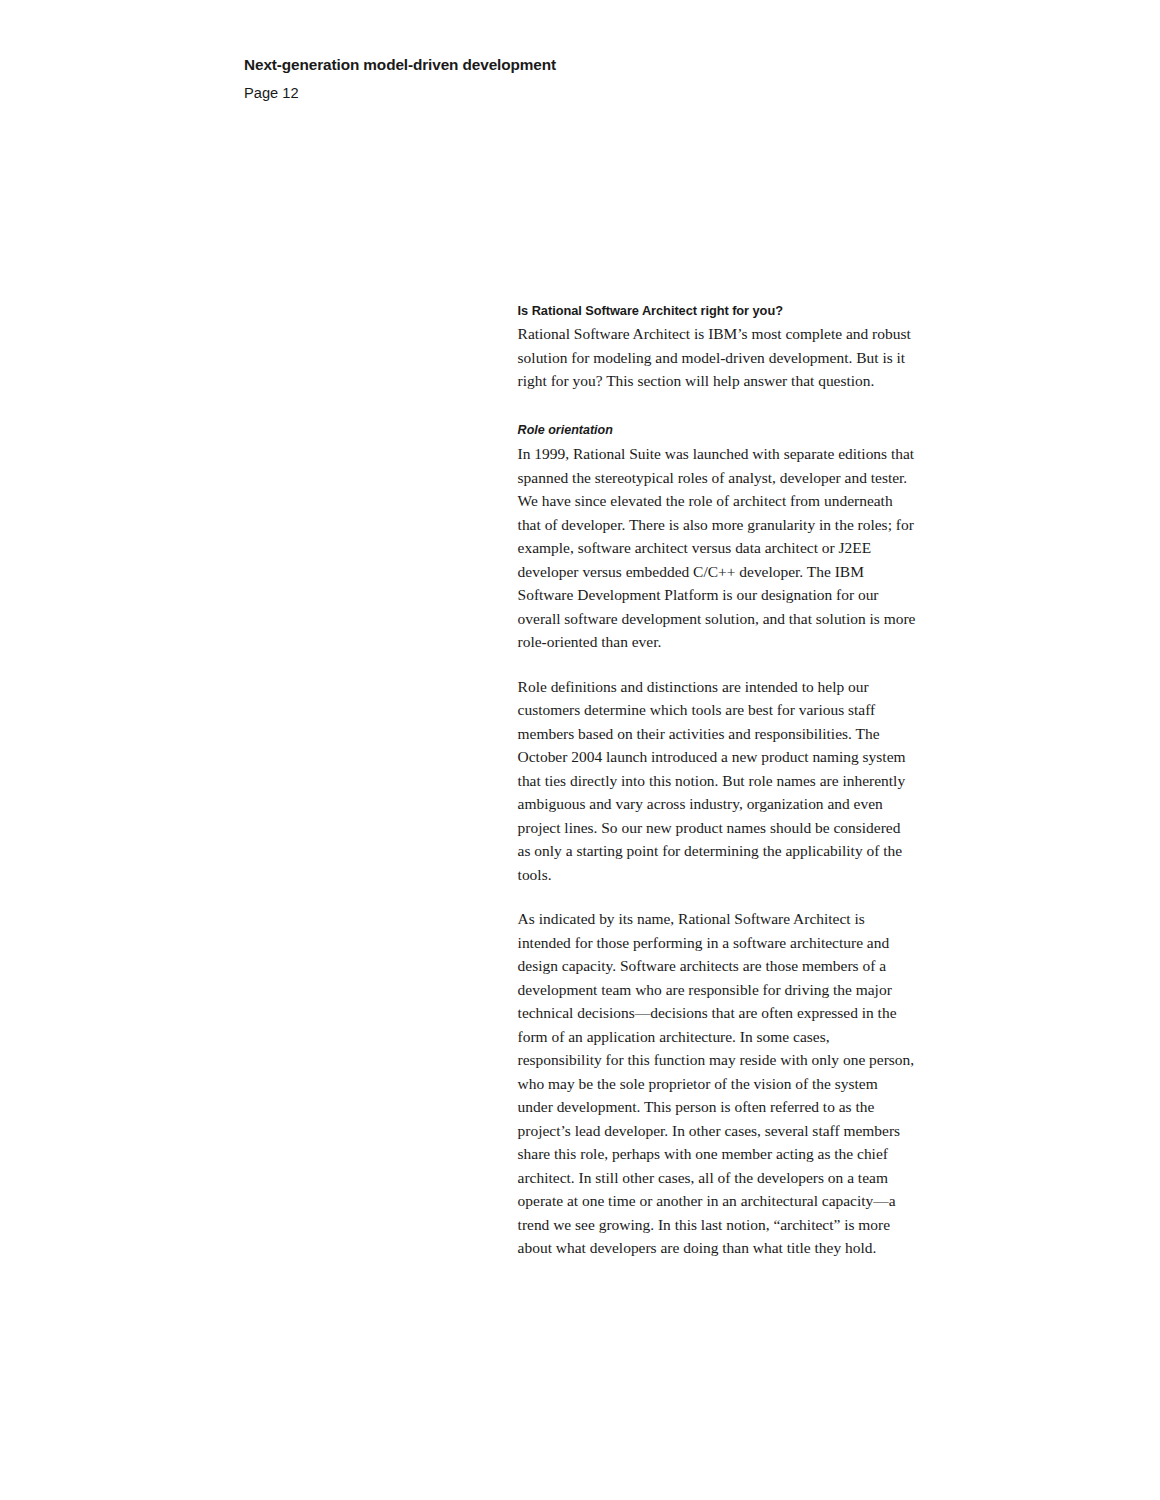Next-generation model-driven development
Page 12
Is Rational Software Architect right for you?
Rational Software Architect is IBM’s most complete and robust solution for modeling and model-driven development. But is it right for you? This section will help answer that question.
Role orientation
In 1999, Rational Suite was launched with separate editions that spanned the stereotypical roles of analyst, developer and tester. We have since elevated the role of architect from underneath that of developer. There is also more granularity in the roles; for example, software architect versus data architect or J2EE developer versus embedded C/C++ developer. The IBM Software Development Platform is our designation for our overall software development solution, and that solution is more role-oriented than ever.
Role definitions and distinctions are intended to help our customers determine which tools are best for various staff members based on their activities and responsibilities. The October 2004 launch introduced a new product naming system that ties directly into this notion. But role names are inherently ambiguous and vary across industry, organization and even project lines. So our new product names should be considered as only a starting point for determining the applicability of the tools.
As indicated by its name, Rational Software Architect is intended for those performing in a software architecture and design capacity. Software architects are those members of a development team who are responsible for driving the major technical decisions—decisions that are often expressed in the form of an application architecture. In some cases, responsibility for this function may reside with only one person, who may be the sole proprietor of the vision of the system under development. This person is often referred to as the project’s lead developer. In other cases, several staff members share this role, perhaps with one member acting as the chief architect. In still other cases, all of the developers on a team operate at one time or another in an architectural capacity—a trend we see growing. In this last notion, “architect” is more about what developers are doing than what title they hold.